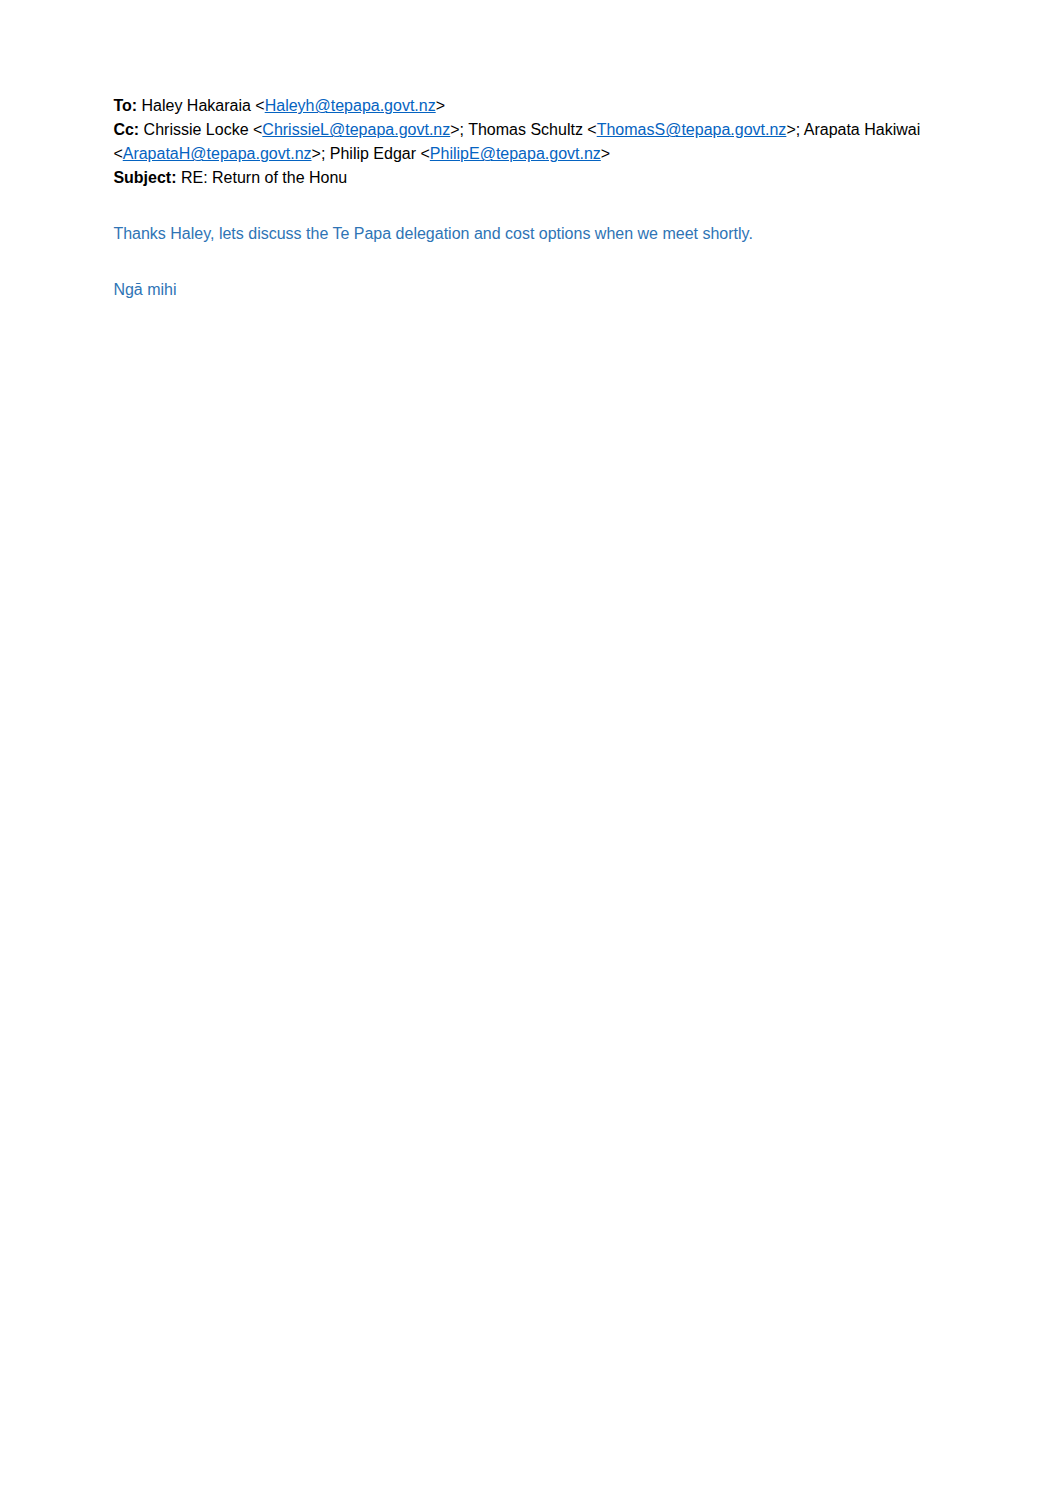To: Haley Hakaraia <Haleyh@tepapa.govt.nz>
Cc: Chrissie Locke <ChrissieL@tepapa.govt.nz>; Thomas Schultz <ThomasS@tepapa.govt.nz>; Arapata Hakiwai <ArapataH@tepapa.govt.nz>; Philip Edgar <PhilipE@tepapa.govt.nz>
Subject: RE: Return of the Honu
Thanks Haley, lets discuss the Te Papa delegation and cost options when we meet shortly.
Ngā mihi